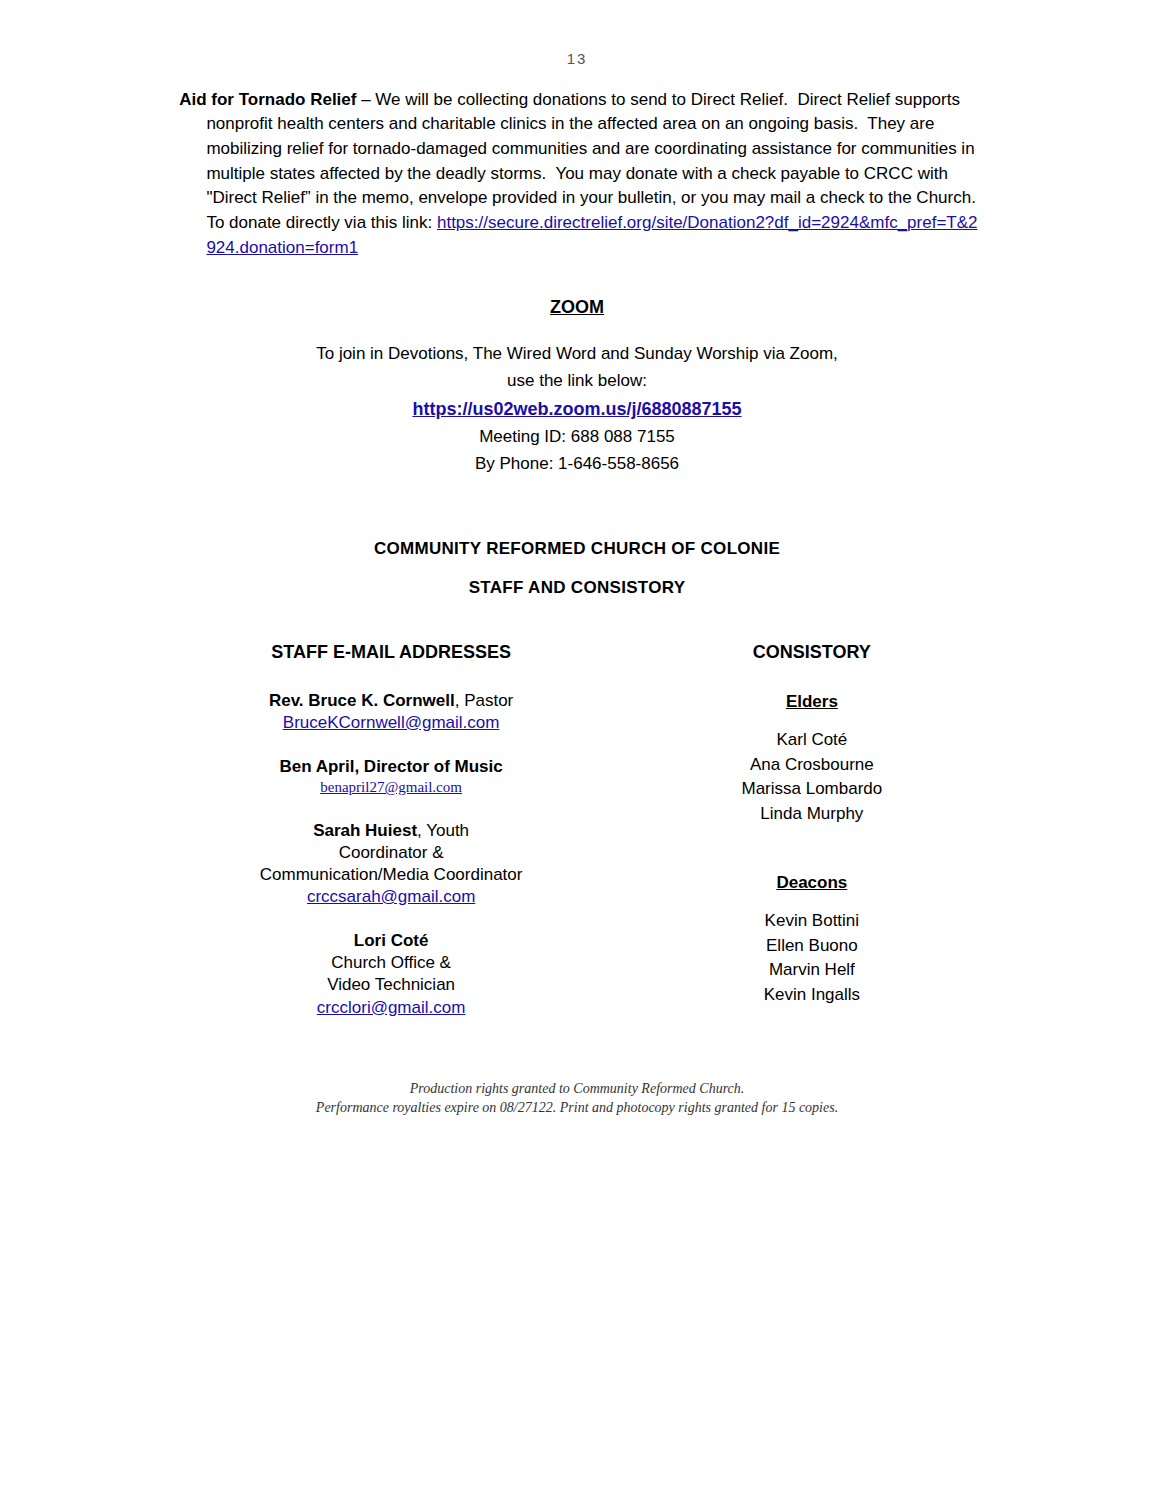13
Aid for Tornado Relief – We will be collecting donations to send to Direct Relief. Direct Relief supports nonprofit health centers and charitable clinics in the affected area on an ongoing basis. They are mobilizing relief for tornado-damaged communities and are coordinating assistance for communities in multiple states affected by the deadly storms. You may donate with a check payable to CRCC with "Direct Relief” in the memo, envelope provided in your bulletin, or you may mail a check to the Church. To donate directly via this link: https://secure.directrelief.org/site/Donation2?df_id=2924&mfc_pref=T&2924.donation=form1
ZOOM
To join in Devotions, The Wired Word and Sunday Worship via Zoom,
use the link below:
https://us02web.zoom.us/j/6880887155
Meeting ID: 688 088 7155
By Phone: 1-646-558-8656
COMMUNITY REFORMED CHURCH OF COLONIE
STAFF AND CONSISTORY
STAFF E-MAIL ADDRESSES
Rev. Bruce K. Cornwell, Pastor
BruceKCornwell@gmail.com
Ben April, Director of Music
benapril27@gmail.com
Sarah Huiest, Youth
Coordinator &
Communication/Media Coordinator
crccsarah@gmail.com
Lori Coté
Church Office &
Video Technician
crcclori@gmail.com
CONSISTORY
Elders
Karl Coté
Ana Crosbourne
Marissa Lombardo
Linda Murphy
Deacons
Kevin Bottini
Ellen Buono
Marvin Helf
Kevin Ingalls
Production rights granted to Community Reformed Church.
Performance royalties expire on 08/27122. Print and photocopy rights granted for 15 copies.